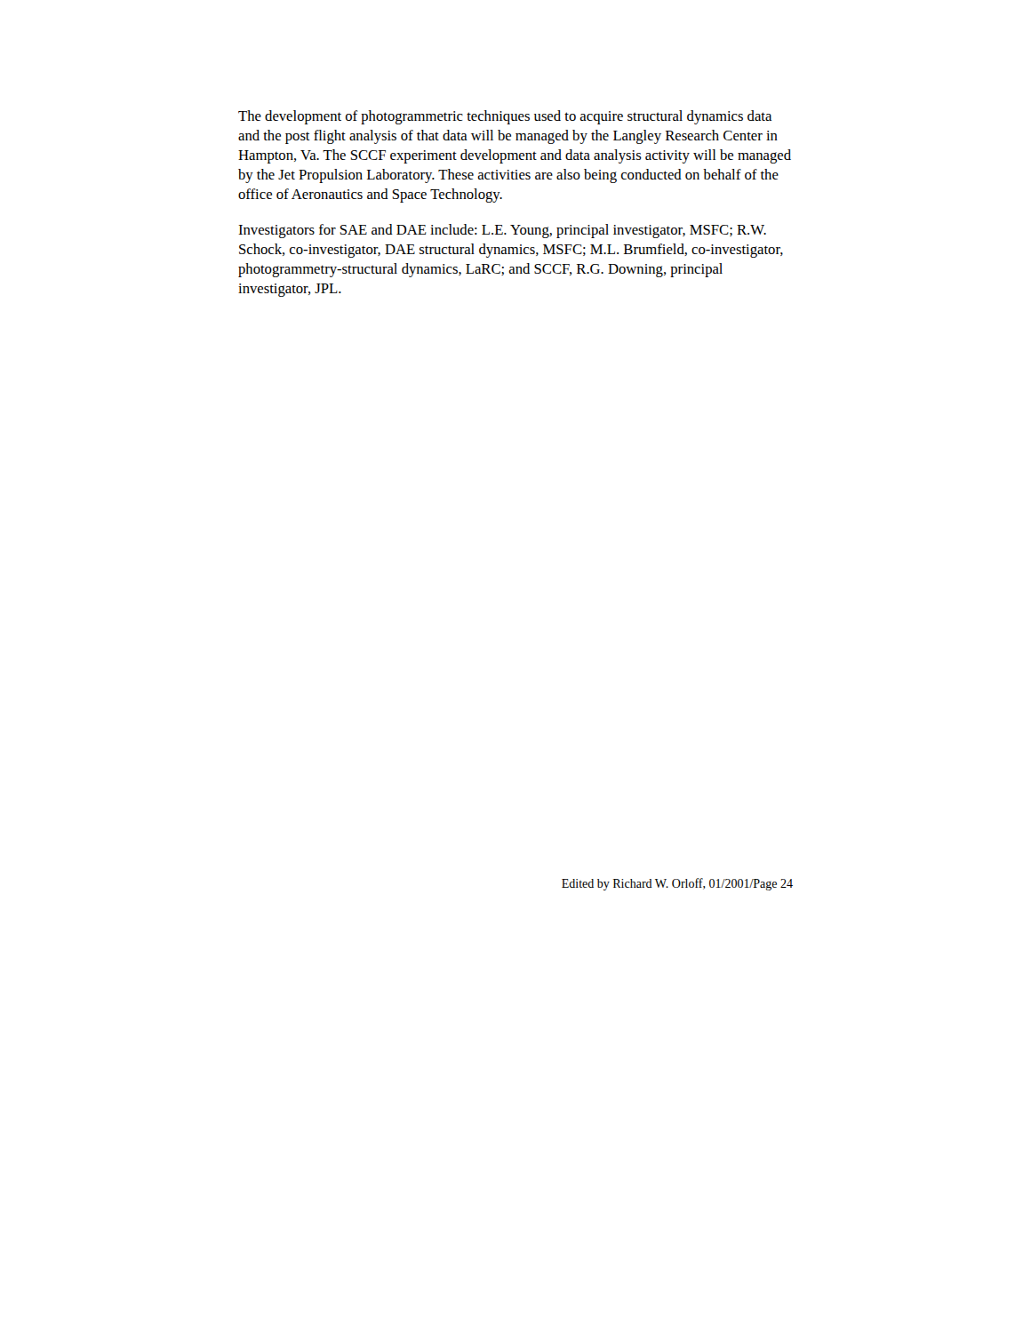The development of photogrammetric techniques used to acquire structural dynamics data and the post flight analysis of that data will be managed by the Langley Research Center in Hampton, Va. The SCCF experiment development and data analysis activity will be managed by the Jet Propulsion Laboratory. These activities are also being conducted on behalf of the office of Aeronautics and Space Technology.
Investigators for SAE and DAE include: L.E. Young, principal investigator, MSFC; R.W. Schock, co-investigator, DAE structural dynamics, MSFC; M.L. Brumfield, co-investigator, photogrammetry-structural dynamics, LaRC; and SCCF, R.G. Downing, principal investigator, JPL.
Edited by Richard W. Orloff, 01/2001/Page 24